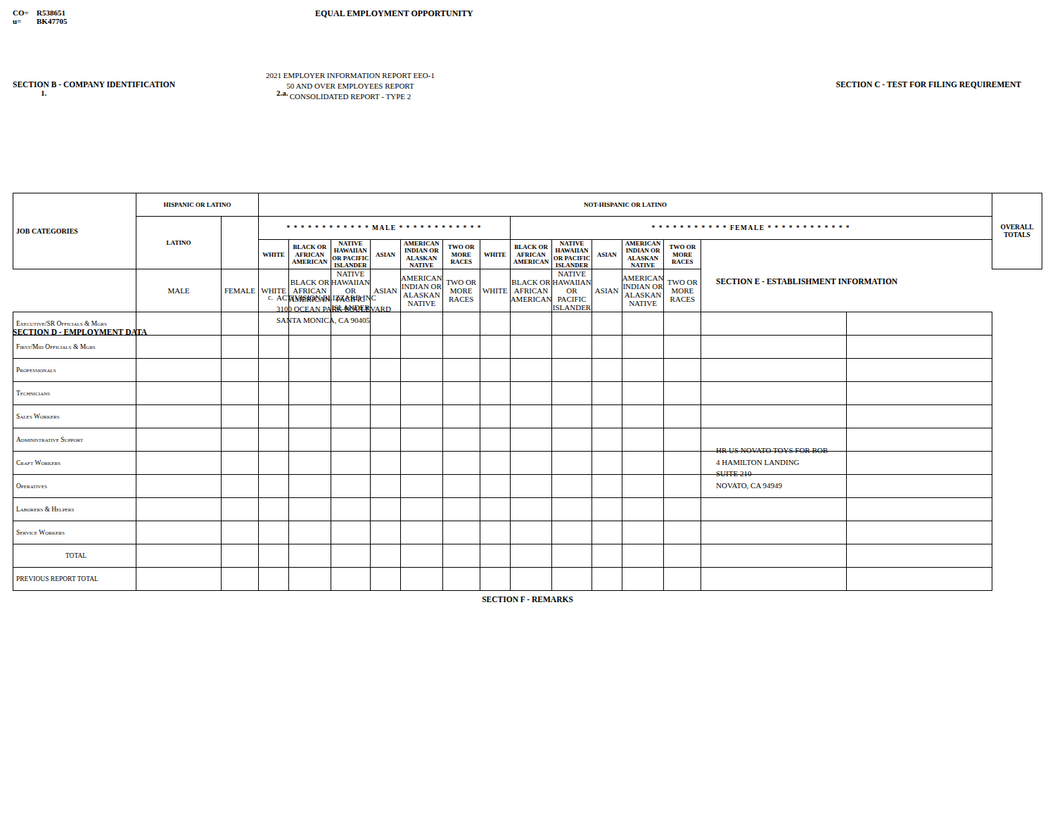CO=R538651
u=BK47705
EQUAL EMPLOYMENT OPPORTUNITY
2021 EMPLOYER INFORMATION REPORT EEO-1
50 AND OVER EMPLOYEES REPORT
CONSOLIDATED REPORT - TYPE 2
SECTION B - COMPANY IDENTIFICATION
SECTION C - TEST FOR FILING REQUIREMENT
1. 2.a.
SECTION E - ESTABLISHMENT INFORMATION
c. ACTIVISION BLIZZARD INC
3100 OCEAN PARK BOULEVARD
SANTA MONICA, CA 90405
SECTION D - EMPLOYMENT DATA
HR US NOVATO TOYS FOR BOB
4 HAMILTON LANDING
SUITE 210
NOVATO, CA 94949
| JOB CATEGORIES | HISPANIC OR LATINO | NOT-HISPANIC OR LATINO | OVERALL TOTALS |
| --- | --- | --- | --- |
| LATINO | | * * * * * * * * * * * * MALE * * * * * * * * * * * * | * * * * * * * * * * * FEMALE * * * * * * * * * * * * |
| WHITE | BLACK OR AFRICAN AMERICAN | NATIVE HAWAIIAN OR PACIFIC ISLANDER | ASIAN | AMERICAN INDIAN OR ALASKAN NATIVE | TWO OR MORE RACES | WHITE | BLACK OR AFRICAN AMERICAN | NATIVE HAWAIIAN OR PACIFIC ISLANDER | ASIAN | AMERICAN INDIAN OR ALASKAN NATIVE | TWO OR MORE RACES |
| | MALE | FEMALE | WHITE | BLACK OR AFRICAN AMERICAN | NATIVE HAWAIIAN OR PACIFIC ISLANDER | ASIAN | AMERICAN INDIAN OR ALASKAN NATIVE | TWO OR MORE RACES | WHITE | BLACK OR AFRICAN AMERICAN | NATIVE HAWAIIAN OR PACIFIC ISLANDER | ASIAN | AMERICAN INDIAN OR ALASKAN NATIVE | TWO OR MORE RACES | | |
| Executive/SR Officials & Mgrs | | | | | | | | | | | | | | | | |
| First/Mid Officials & Mgrs | | | | | | | | | | | | | | | | |
| Professionals | | | | | | | | | | | | | | | | |
| Technicians | | | | | | | | | | | | | | | | |
| Sales Workers | | | | | | | | | | | | | | | | |
| Administrative Support | | | | | | | | | | | | | | | | |
| Craft Workers | | | | | | | | | | | | | | | | |
| Operatives | | | | | | | | | | | | | | | | |
| Laborers & Helpers | | | | | | | | | | | | | | | | |
| Service Workers | | | | | | | | | | | | | | | | |
| TOTAL | | | | | | | | | | | | | | | | |
| PREVIOUS REPORT TOTAL | | | | | | | | | | | | | | | | |
SECTION F - REMARKS